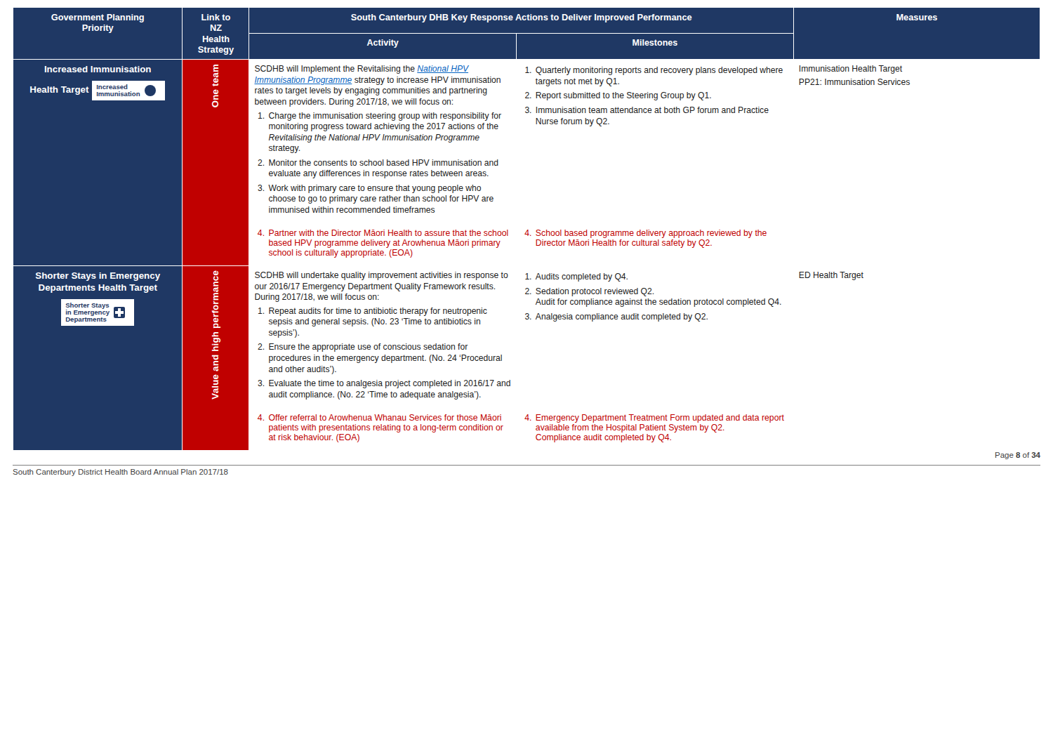| Government Planning Priority | Link to NZ Health Strategy | South Canterbury DHB Key Response Actions to Deliver Improved Performance | Measures |
| --- | --- | --- | --- |
| Activity | Milestones |
| Increased Immunisation Health Target Increased Immunisation | One team | SCDHB will Implement the Revitalising the National HPV Immunisation Programme strategy to increase HPV immunisation rates to target levels by engaging communities and partnering between providers. During 2017/18, we will focus on: Charge the immunisation steering group with responsibility for monitoring progress toward achieving the 2017 actions of the Revitalising the National HPV Immunisation Programme strategy. Monitor the consents to school based HPV immunisation and evaluate any differences in response rates between areas. Work with primary care to ensure that young people who choose to go to primary care rather than school for HPV are immunised within recommended timeframes | Quarterly monitoring reports and recovery plans developed where targets not met by Q1. Report submitted to the Steering Group by Q1. Immunisation team attendance at both GP forum and Practice Nurse forum by Q2. | Immunisation Health Target PP21: Immunisation Services |
| Partner with the Director Māori Health to assure that the school based HPV programme delivery at Arowhenua Māori primary school is culturally appropriate. (EOA) | School based programme delivery approach reviewed by the Director Māori Health for cultural safety by Q2. |
| Shorter Stays in Emergency Departments Health Target Shorter Stays in Emergency Departments | Value and high performance | SCDHB will undertake quality improvement activities in response to our 2016/17 Emergency Department Quality Framework results. During 2017/18, we will focus on: Repeat audits for time to antibiotic therapy for neutropenic sepsis and general sepsis. (No. 23 ‘Time to antibiotics in sepsis’). Ensure the appropriate use of conscious sedation for procedures in the emergency department. (No. 24 ‘Procedural and other audits’). Evaluate the time to analgesia project completed in 2016/17 and audit compliance. (No. 22 ‘Time to adequate analgesia’). | Audits completed by Q4. Sedation protocol reviewed Q2. Audit for compliance against the sedation protocol completed Q4. Analgesia compliance audit completed by Q2. | ED Health Target |
| Offer referral to Arowhenua Whanau Services for those Māori patients with presentations relating to a long-term condition or at risk behaviour. (EOA) | Emergency Department Treatment Form updated and data report available from the Hospital Patient System by Q2. Compliance audit completed by Q4. |
Page 8 of 34
South Canterbury District Health Board Annual Plan 2017/18